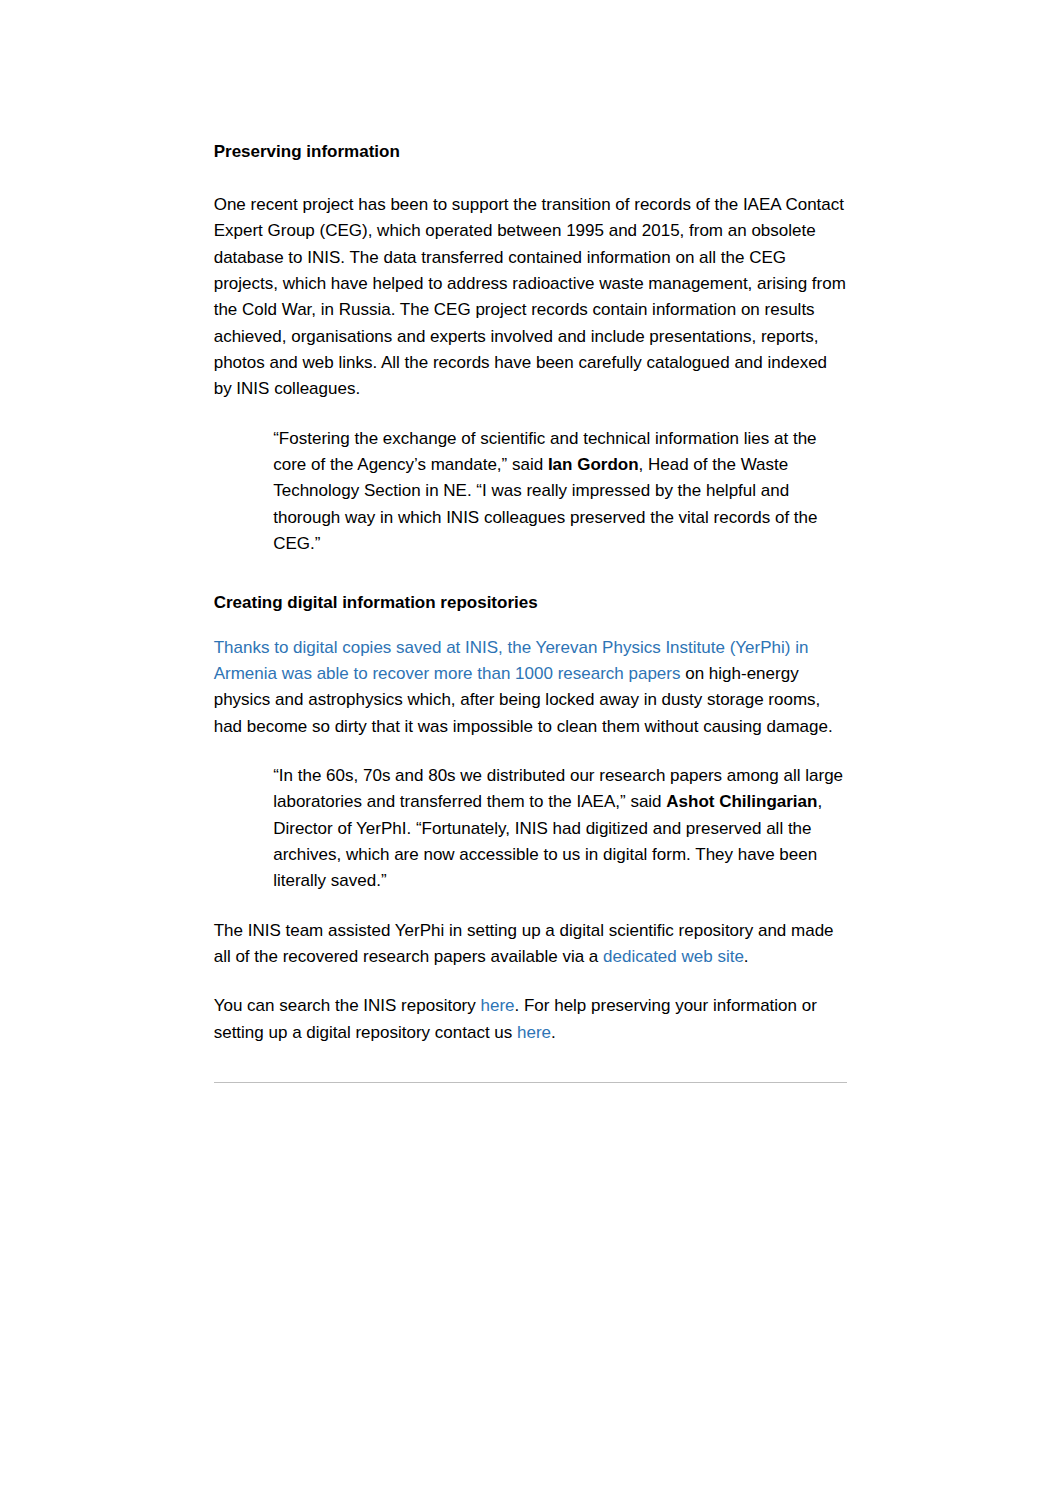Preserving information
One recent project has been to support the transition of records of the IAEA Contact Expert Group (CEG), which operated between 1995 and 2015, from an obsolete database to INIS. The data transferred contained information on all the CEG projects, which have helped to address radioactive waste management, arising from the Cold War, in Russia. The CEG project records contain information on results achieved, organisations and experts involved and include presentations, reports, photos and web links. All the records have been carefully catalogued and indexed by INIS colleagues.
“Fostering the exchange of scientific and technical information lies at the core of the Agency’s mandate,” said Ian Gordon, Head of the Waste Technology Section in NE. “I was really impressed by the helpful and thorough way in which INIS colleagues preserved the vital records of the CEG.”
Creating digital information repositories
Thanks to digital copies saved at INIS, the Yerevan Physics Institute (YerPhi) in Armenia was able to recover more than 1000 research papers on high-energy physics and astrophysics which, after being locked away in dusty storage rooms, had become so dirty that it was impossible to clean them without causing damage.
“In the 60s, 70s and 80s we distributed our research papers among all large laboratories and transferred them to the IAEA,” said Ashot Chilingarian, Director of YerPhI. “Fortunately, INIS had digitized and preserved all the archives, which are now accessible to us in digital form. They have been literally saved.”
The INIS team assisted YerPhi in setting up a digital scientific repository and made all of the recovered research papers available via a dedicated web site.
You can search the INIS repository here. For help preserving your information or setting up a digital repository contact us here.